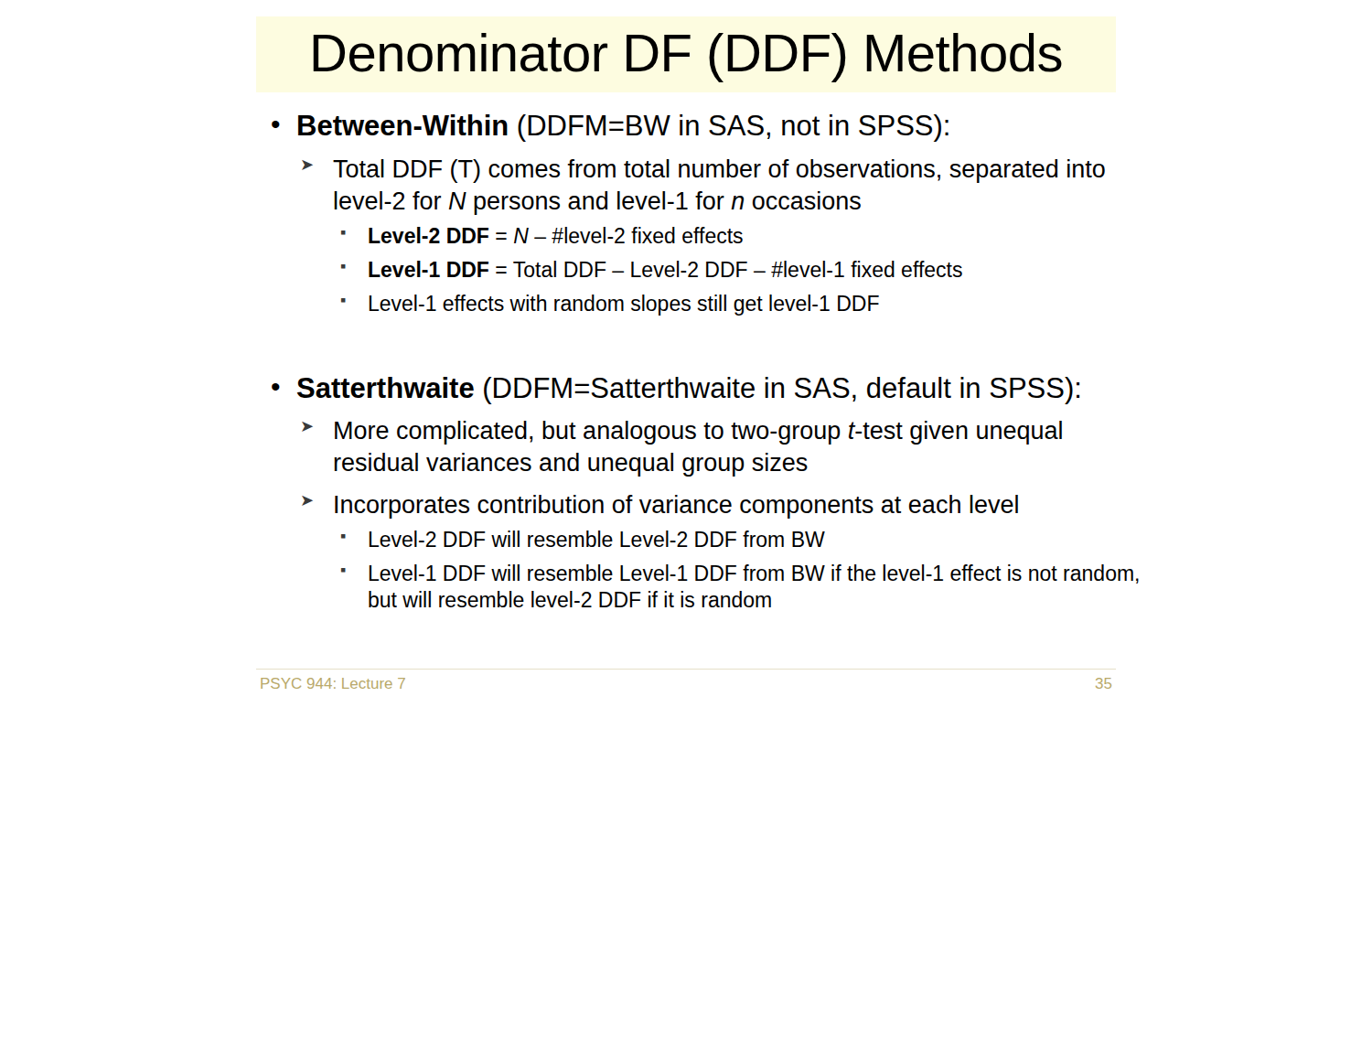Denominator DF (DDF) Methods
Between-Within (DDFM=BW in SAS, not in SPSS):
Total DDF (T) comes from total number of observations, separated into level-2 for N persons and level-1 for n occasions
Level-2 DDF = N – #level-2 fixed effects
Level-1 DDF = Total DDF – Level-2 DDF – #level-1 fixed effects
Level-1 effects with random slopes still get level-1 DDF
Satterthwaite (DDFM=Satterthwaite in SAS, default in SPSS):
More complicated, but analogous to two-group t-test given unequal residual variances and unequal group sizes
Incorporates contribution of variance components at each level
Level-2 DDF will resemble Level-2 DDF from BW
Level-1 DDF will resemble Level-1 DDF from BW if the level-1 effect is not random, but will resemble level-2 DDF if it is random
PSYC 944: Lecture 7 35